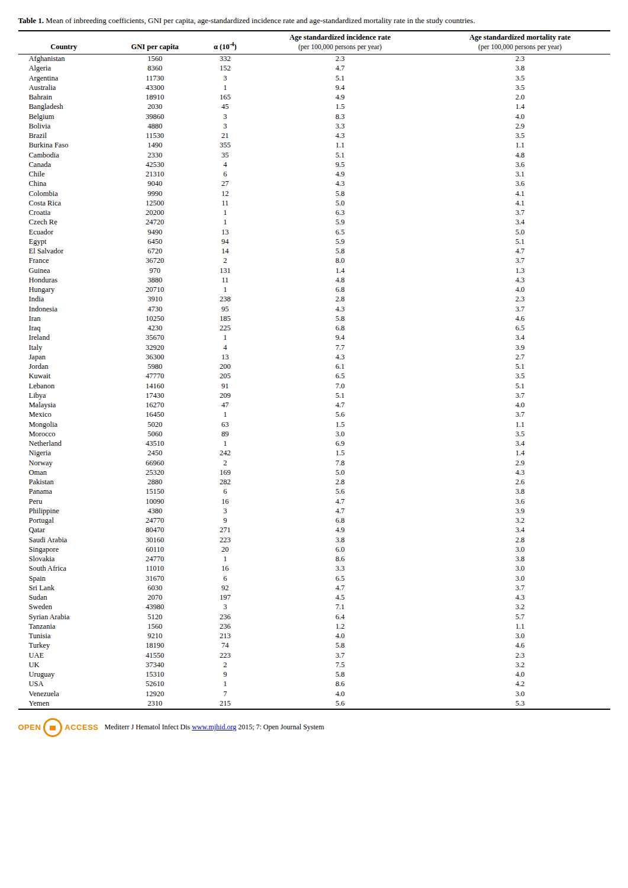Table 1. Mean of inbreeding coefficients, GNI per capita, age-standardized incidence rate and age-standardized mortality rate in the study countries.
| Country | GNI per capita | α (10 -4 ) | Age standardized incidence rate (per 100,000 persons per year) | Age standardized mortality rate (per 100,000 persons per year) |
| --- | --- | --- | --- | --- |
| Afghanistan | 1560 | 332 | 2.3 | 2.3 |
| Algeria | 8360 | 152 | 4.7 | 3.8 |
| Argentina | 11730 | 3 | 5.1 | 3.5 |
| Australia | 43300 | 1 | 9.4 | 3.5 |
| Bahrain | 18910 | 165 | 4.9 | 2.0 |
| Bangladesh | 2030 | 45 | 1.5 | 1.4 |
| Belgium | 39860 | 3 | 8.3 | 4.0 |
| Bolivia | 4880 | 3 | 3.3 | 2.9 |
| Brazil | 11530 | 21 | 4.3 | 3.5 |
| Burkina Faso | 1490 | 355 | 1.1 | 1.1 |
| Cambodia | 2330 | 35 | 5.1 | 4.8 |
| Canada | 42530 | 4 | 9.5 | 3.6 |
| Chile | 21310 | 6 | 4.9 | 3.1 |
| China | 9040 | 27 | 4.3 | 3.6 |
| Colombia | 9990 | 12 | 5.8 | 4.1 |
| Costa Rica | 12500 | 11 | 5.0 | 4.1 |
| Croatia | 20200 | 1 | 6.3 | 3.7 |
| Czech Re | 24720 | 1 | 5.9 | 3.4 |
| Ecuador | 9490 | 13 | 6.5 | 5.0 |
| Egypt | 6450 | 94 | 5.9 | 5.1 |
| El Salvador | 6720 | 14 | 5.8 | 4.7 |
| France | 36720 | 2 | 8.0 | 3.7 |
| Guinea | 970 | 131 | 1.4 | 1.3 |
| Honduras | 3880 | 11 | 4.8 | 4.3 |
| Hungary | 20710 | 1 | 6.8 | 4.0 |
| India | 3910 | 238 | 2.8 | 2.3 |
| Indonesia | 4730 | 95 | 4.3 | 3.7 |
| Iran | 10250 | 185 | 5.8 | 4.6 |
| Iraq | 4230 | 225 | 6.8 | 6.5 |
| Ireland | 35670 | 1 | 9.4 | 3.4 |
| Italy | 32920 | 4 | 7.7 | 3.9 |
| Japan | 36300 | 13 | 4.3 | 2.7 |
| Jordan | 5980 | 200 | 6.1 | 5.1 |
| Kuwait | 47770 | 205 | 6.5 | 3.5 |
| Lebanon | 14160 | 91 | 7.0 | 5.1 |
| Libya | 17430 | 209 | 5.1 | 3.7 |
| Malaysia | 16270 | 47 | 4.7 | 4.0 |
| Mexico | 16450 | 1 | 5.6 | 3.7 |
| Mongolia | 5020 | 63 | 1.5 | 1.1 |
| Morocco | 5060 | 89 | 3.0 | 3.5 |
| Netherland | 43510 | 1 | 6.9 | 3.4 |
| Nigeria | 2450 | 242 | 1.5 | 1.4 |
| Norway | 66960 | 2 | 7.8 | 2.9 |
| Oman | 25320 | 169 | 5.0 | 4.3 |
| Pakistan | 2880 | 282 | 2.8 | 2.6 |
| Panama | 15150 | 6 | 5.6 | 3.8 |
| Peru | 10090 | 16 | 4.7 | 3.6 |
| Philippine | 4380 | 3 | 4.7 | 3.9 |
| Portugal | 24770 | 9 | 6.8 | 3.2 |
| Qatar | 80470 | 271 | 4.9 | 3.4 |
| Saudi Arabia | 30160 | 223 | 3.8 | 2.8 |
| Singapore | 60110 | 20 | 6.0 | 3.0 |
| Slovakia | 24770 | 1 | 8.6 | 3.8 |
| South Africa | 11010 | 16 | 3.3 | 3.0 |
| Spain | 31670 | 6 | 6.5 | 3.0 |
| Sri Lank | 6030 | 92 | 4.7 | 3.7 |
| Sudan | 2070 | 197 | 4.5 | 4.3 |
| Sweden | 43980 | 3 | 7.1 | 3.2 |
| Syrian Arabia | 5120 | 236 | 6.4 | 5.7 |
| Tanzania | 1560 | 236 | 1.2 | 1.1 |
| Tunisia | 9210 | 213 | 4.0 | 3.0 |
| Turkey | 18190 | 74 | 5.8 | 4.6 |
| UAE | 41550 | 223 | 3.7 | 2.3 |
| UK | 37340 | 2 | 7.5 | 3.2 |
| Uruguay | 15310 | 9 | 5.8 | 4.0 |
| USA | 52610 | 1 | 8.6 | 4.2 |
| Venezuela | 12920 | 7 | 4.0 | 3.0 |
| Yemen | 2310 | 215 | 5.6 | 5.3 |
OPEN ACCESS Mediterr J Hematol Infect Dis www.mjhid.org 2015; 7: Open Journal System